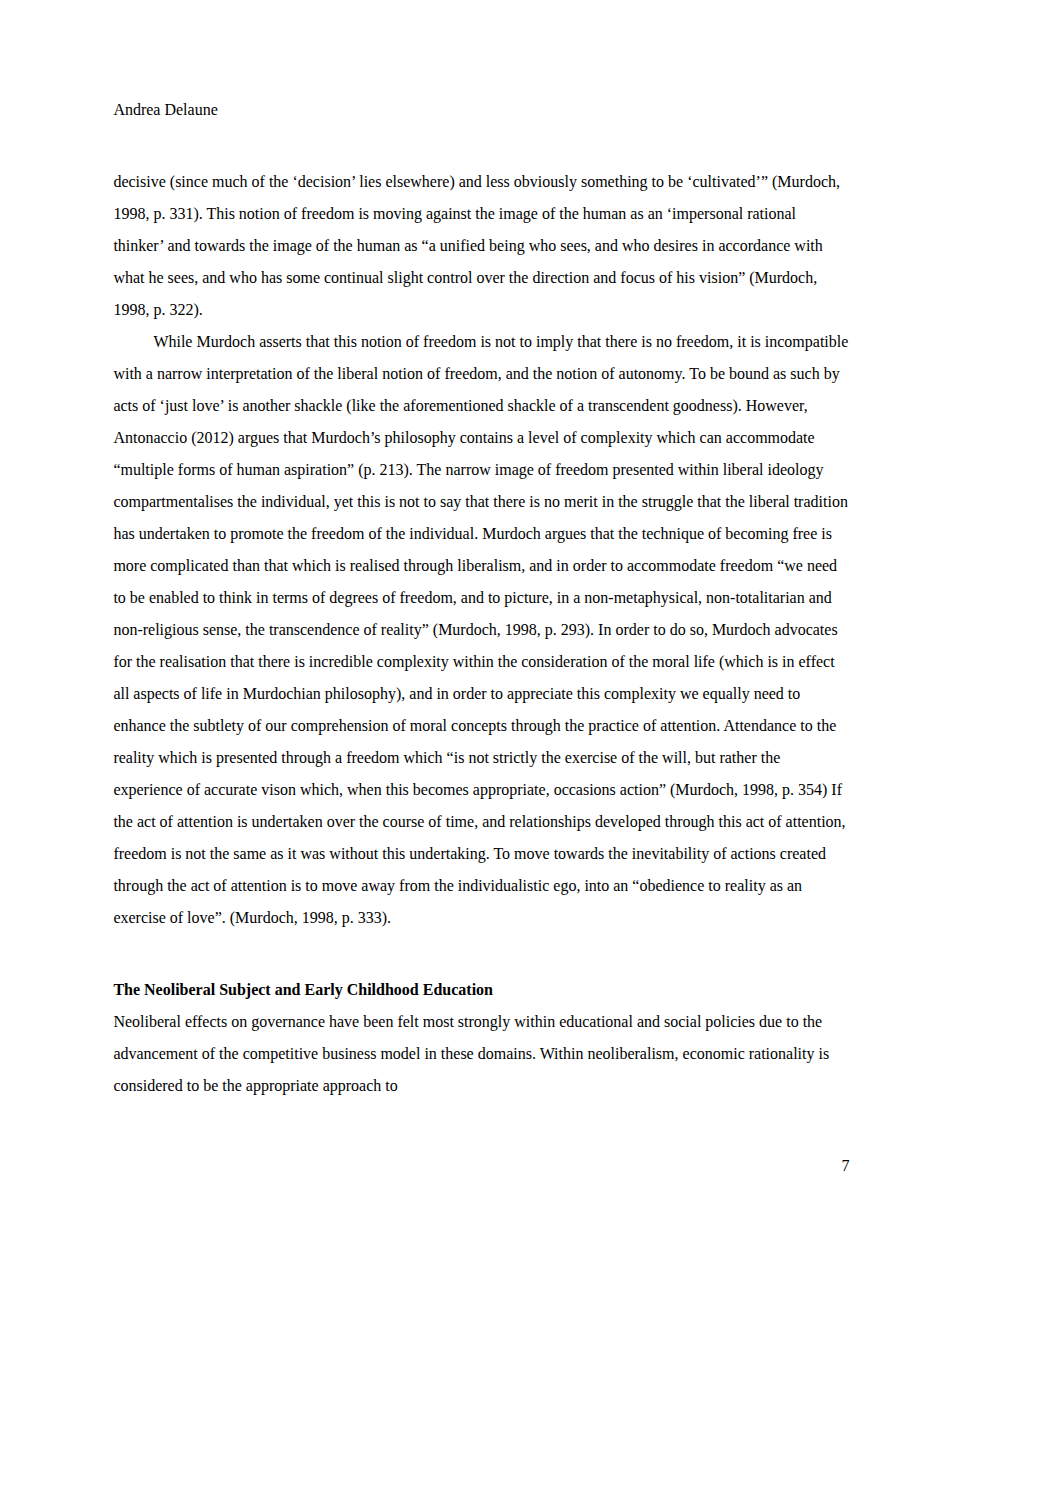Andrea Delaune
decisive (since much of the ‘decision’ lies elsewhere) and less obviously something to be ‘cultivated’” (Murdoch, 1998, p. 331). This notion of freedom is moving against the image of the human as an ‘impersonal rational thinker’ and towards the image of the human as “a unified being who sees, and who desires in accordance with what he sees, and who has some continual slight control over the direction and focus of his vision” (Murdoch, 1998, p. 322).
While Murdoch asserts that this notion of freedom is not to imply that there is no freedom, it is incompatible with a narrow interpretation of the liberal notion of freedom, and the notion of autonomy. To be bound as such by acts of ‘just love’ is another shackle (like the aforementioned shackle of a transcendent goodness). However, Antonaccio (2012) argues that Murdoch’s philosophy contains a level of complexity which can accommodate “multiple forms of human aspiration” (p. 213). The narrow image of freedom presented within liberal ideology compartmentalises the individual, yet this is not to say that there is no merit in the struggle that the liberal tradition has undertaken to promote the freedom of the individual. Murdoch argues that the technique of becoming free is more complicated than that which is realised through liberalism, and in order to accommodate freedom “we need to be enabled to think in terms of degrees of freedom, and to picture, in a non-metaphysical, non-totalitarian and non-religious sense, the transcendence of reality” (Murdoch, 1998, p. 293). In order to do so, Murdoch advocates for the realisation that there is incredible complexity within the consideration of the moral life (which is in effect all aspects of life in Murdochian philosophy), and in order to appreciate this complexity we equally need to enhance the subtlety of our comprehension of moral concepts through the practice of attention. Attendance to the reality which is presented through a freedom which “is not strictly the exercise of the will, but rather the experience of accurate vison which, when this becomes appropriate, occasions action” (Murdoch, 1998, p. 354) If the act of attention is undertaken over the course of time, and relationships developed through this act of attention, freedom is not the same as it was without this undertaking. To move towards the inevitability of actions created through the act of attention is to move away from the individualistic ego, into an “obedience to reality as an exercise of love”. (Murdoch, 1998, p. 333).
The Neoliberal Subject and Early Childhood Education
Neoliberal effects on governance have been felt most strongly within educational and social policies due to the advancement of the competitive business model in these domains. Within neoliberalism, economic rationality is considered to be the appropriate approach to
7